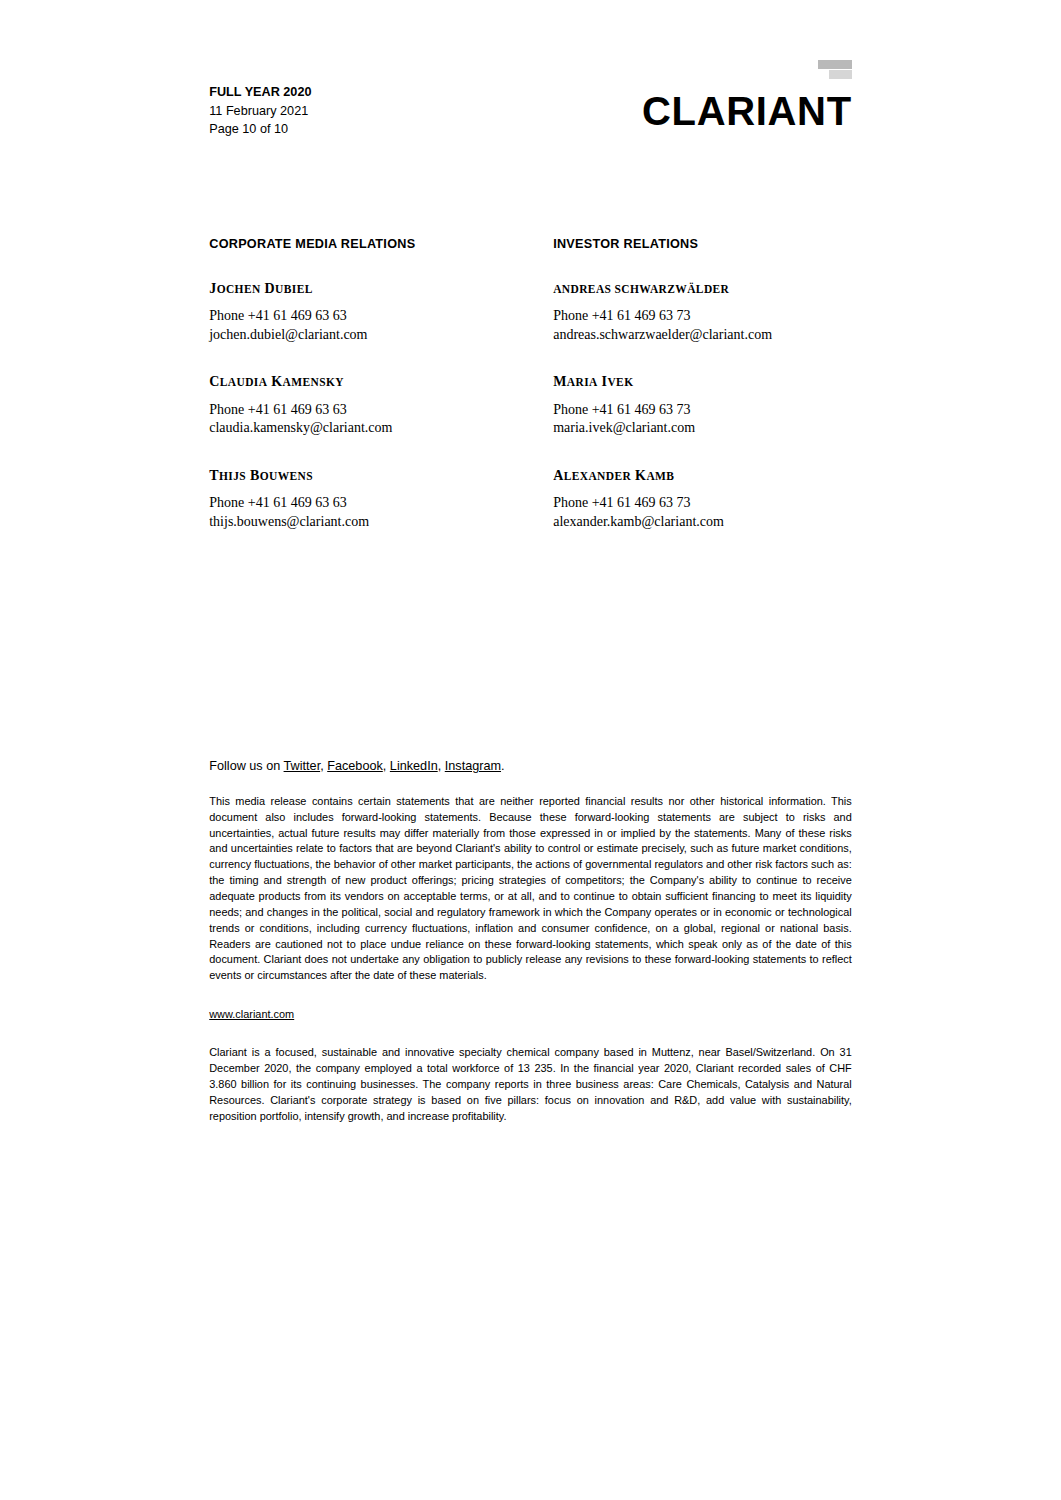FULL YEAR 2020
11 February 2021
Page 10 of 10
CLARIANT
CORPORATE MEDIA RELATIONS
JOCHEN DUBIEL
Phone +41 61 469 63 63
jochen.dubiel@clariant.com
CLAUDIA KAMENSKY
Phone +41 61 469 63 63
claudia.kamensky@clariant.com
THIJS BOUWENS
Phone +41 61 469 63 63
thijs.bouwens@clariant.com
INVESTOR RELATIONS
ANDREAS SCHWARZWÄLDER
Phone +41 61 469 63 73
andreas.schwarzwaelder@clariant.com
MARIA IVEK
Phone +41 61 469 63 73
maria.ivek@clariant.com
ALEXANDER KAMB
Phone +41 61 469 63 73
alexander.kamb@clariant.com
Follow us on Twitter, Facebook, LinkedIn, Instagram.
This media release contains certain statements that are neither reported financial results nor other historical information. This document also includes forward-looking statements. Because these forward-looking statements are subject to risks and uncertainties, actual future results may differ materially from those expressed in or implied by the statements. Many of these risks and uncertainties relate to factors that are beyond Clariant's ability to control or estimate precisely, such as future market conditions, currency fluctuations, the behavior of other market participants, the actions of governmental regulators and other risk factors such as: the timing and strength of new product offerings; pricing strategies of competitors; the Company's ability to continue to receive adequate products from its vendors on acceptable terms, or at all, and to continue to obtain sufficient financing to meet its liquidity needs; and changes in the political, social and regulatory framework in which the Company operates or in economic or technological trends or conditions, including currency fluctuations, inflation and consumer confidence, on a global, regional or national basis. Readers are cautioned not to place undue reliance on these forward-looking statements, which speak only as of the date of this document. Clariant does not undertake any obligation to publicly release any revisions to these forward-looking statements to reflect events or circumstances after the date of these materials.
www.clariant.com
Clariant is a focused, sustainable and innovative specialty chemical company based in Muttenz, near Basel/Switzerland. On 31 December 2020, the company employed a total workforce of 13 235. In the financial year 2020, Clariant recorded sales of CHF 3.860 billion for its continuing businesses. The company reports in three business areas: Care Chemicals, Catalysis and Natural Resources. Clariant's corporate strategy is based on five pillars: focus on innovation and R&D, add value with sustainability, reposition portfolio, intensify growth, and increase profitability.